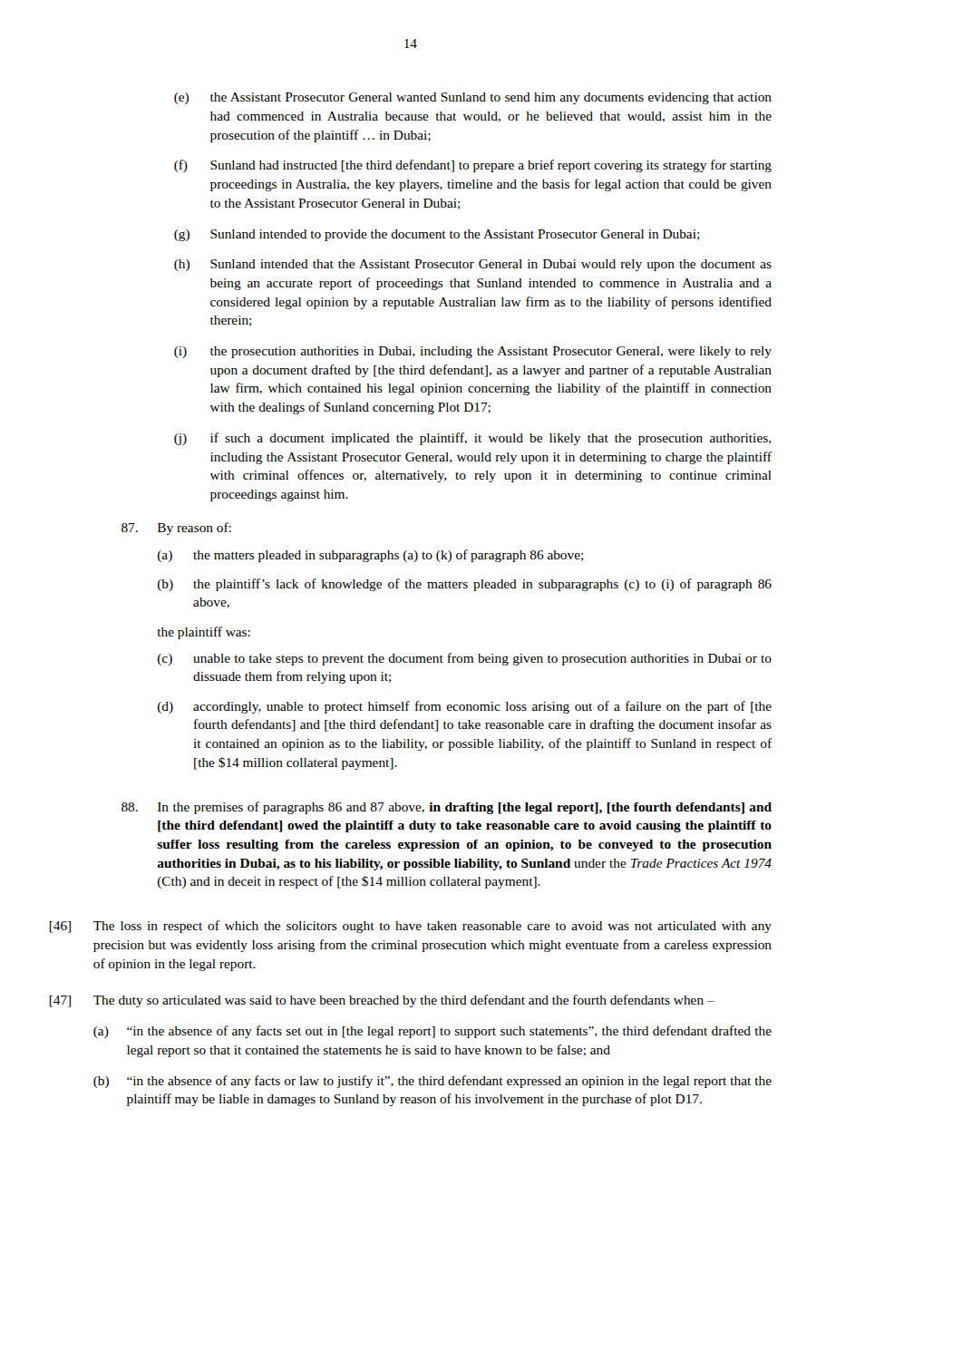14
(e)
the Assistant Prosecutor General wanted Sunland to send him any documents evidencing that action had commenced in Australia because that would, or he believed that would, assist him in the prosecution of the plaintiff … in Dubai;
(f)
Sunland had instructed [the third defendant] to prepare a brief report covering its strategy for starting proceedings in Australia, the key players, timeline and the basis for legal action that could be given to the Assistant Prosecutor General in Dubai;
(g)
Sunland intended to provide the document to the Assistant Prosecutor General in Dubai;
(h)
Sunland intended that the Assistant Prosecutor General in Dubai would rely upon the document as being an accurate report of proceedings that Sunland intended to commence in Australia and a considered legal opinion by a reputable Australian law firm as to the liability of persons identified therein;
(i)
the prosecution authorities in Dubai, including the Assistant Prosecutor General, were likely to rely upon a document drafted by [the third defendant], as a lawyer and partner of a reputable Australian law firm, which contained his legal opinion concerning the liability of the plaintiff in connection with the dealings of Sunland concerning Plot D17;
(j)
if such a document implicated the plaintiff, it would be likely that the prosecution authorities, including the Assistant Prosecutor General, would rely upon it in determining to charge the plaintiff with criminal offences or, alternatively, to rely upon it in determining to continue criminal proceedings against him.
87.
By reason of:
(a)
the matters pleaded in subparagraphs (a) to (k) of paragraph 86 above;
(b)
the plaintiff’s lack of knowledge of the matters pleaded in subparagraphs (c) to (i) of paragraph 86 above,
the plaintiff was:
(c)
unable to take steps to prevent the document from being given to prosecution authorities in Dubai or to dissuade them from relying upon it;
(d)
accordingly, unable to protect himself from economic loss arising out of a failure on the part of [the fourth defendants] and [the third defendant] to take reasonable care in drafting the document insofar as it contained an opinion as to the liability, or possible liability, of the plaintiff to Sunland in respect of [the $14 million collateral payment].
88.
In the premises of paragraphs 86 and 87 above, in drafting [the legal report], [the fourth defendants] and [the third defendant] owed the plaintiff a duty to take reasonable care to avoid causing the plaintiff to suffer loss resulting from the careless expression of an opinion, to be conveyed to the prosecution authorities in Dubai, as to his liability, or possible liability, to Sunland under the Trade Practices Act 1974 (Cth) and in deceit in respect of [the $14 million collateral payment].
[46]
The loss in respect of which the solicitors ought to have taken reasonable care to avoid was not articulated with any precision but was evidently loss arising from the criminal prosecution which might eventuate from a careless expression of opinion in the legal report.
[47]
The duty so articulated was said to have been breached by the third defendant and the fourth defendants when –
(a)
“in the absence of any facts set out in [the legal report] to support such statements”, the third defendant drafted the legal report so that it contained the statements he is said to have known to be false; and
(b)
“in the absence of any facts or law to justify it”, the third defendant expressed an opinion in the legal report that the plaintiff may be liable in damages to Sunland by reason of his involvement in the purchase of plot D17.